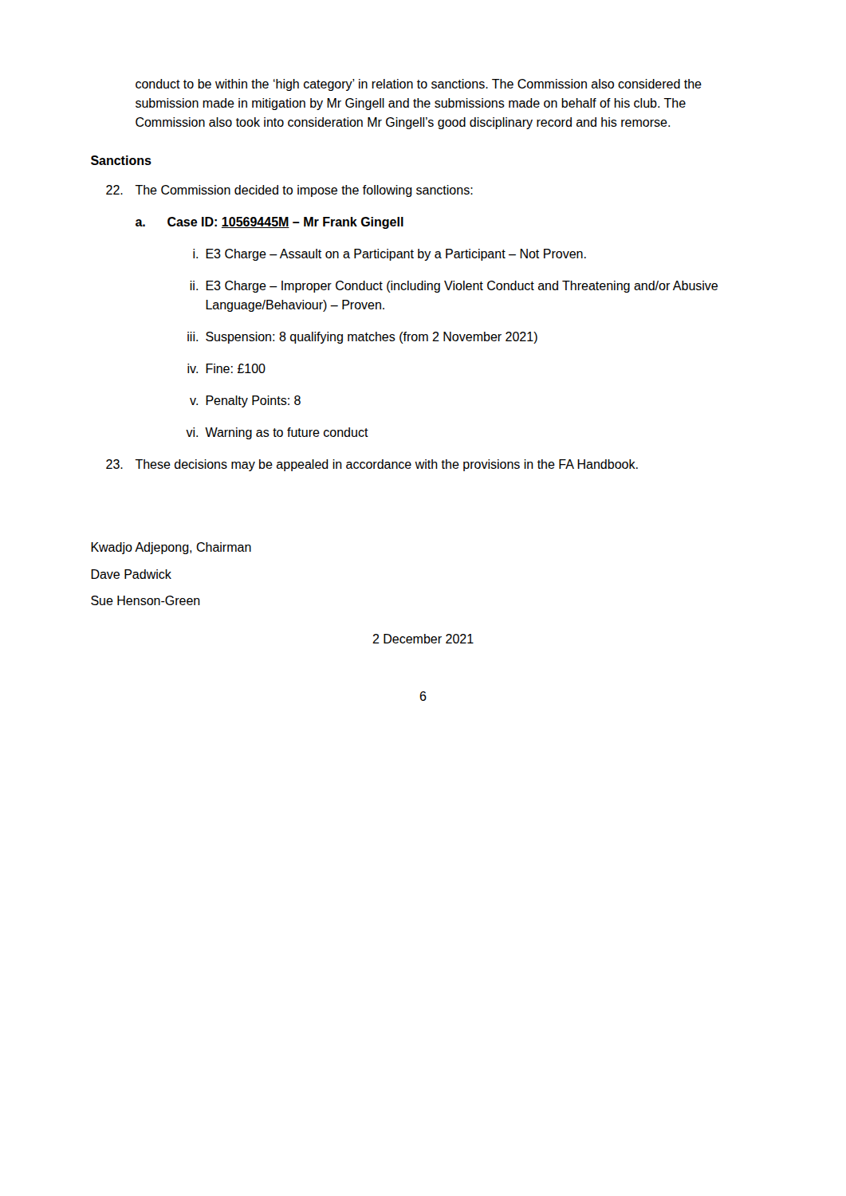conduct to be within the ‘high category’ in relation to sanctions. The Commission also considered the submission made in mitigation by Mr Gingell and the submissions made on behalf of his club. The Commission also took into consideration Mr Gingell’s good disciplinary record and his remorse.
Sanctions
22. The Commission decided to impose the following sanctions:
a. Case ID: 10569445M – Mr Frank Gingell
i. E3 Charge – Assault on a Participant by a Participant – Not Proven.
ii. E3 Charge – Improper Conduct (including Violent Conduct and Threatening and/or Abusive Language/Behaviour) – Proven.
iii. Suspension: 8 qualifying matches (from 2 November 2021)
iv. Fine: £100
v. Penalty Points: 8
vi. Warning as to future conduct
23. These decisions may be appealed in accordance with the provisions in the FA Handbook.
Kwadjo Adjepong, Chairman
Dave Padwick
Sue Henson-Green
2 December 2021
6